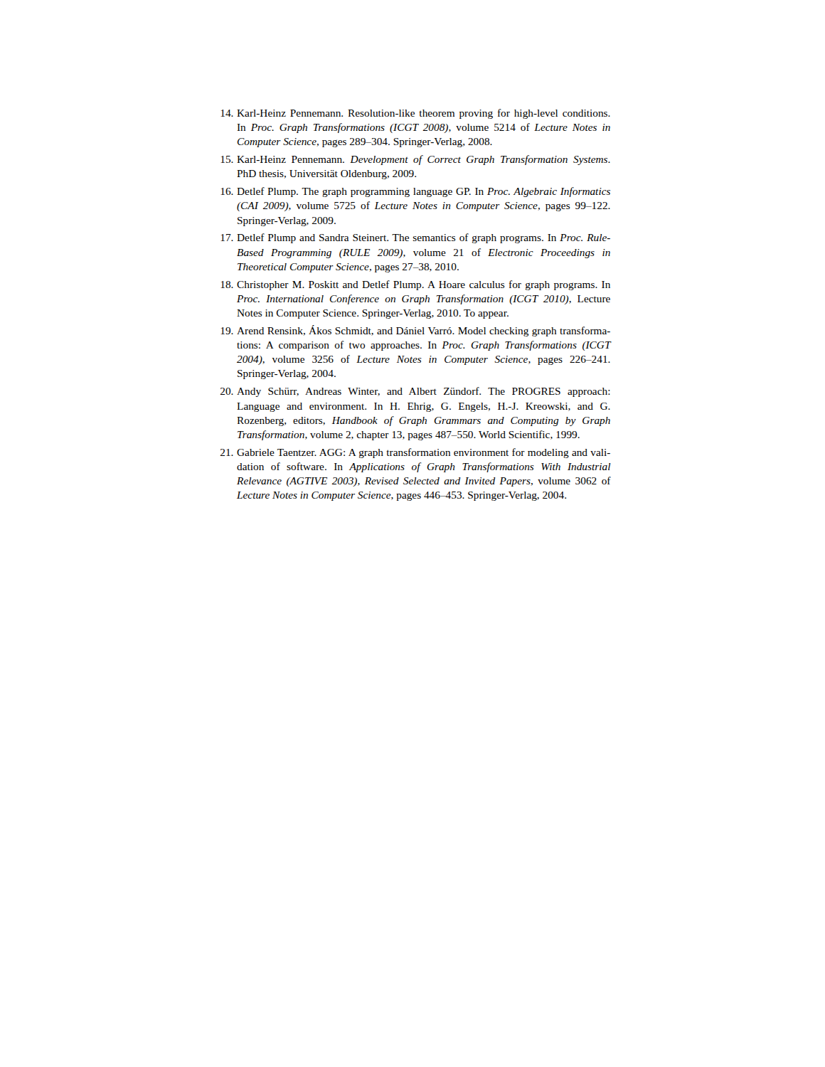Karl-Heinz Pennemann. Resolution-like theorem proving for high-level conditions. In Proc. Graph Transformations (ICGT 2008), volume 5214 of Lecture Notes in Computer Science, pages 289–304. Springer-Verlag, 2008.
Karl-Heinz Pennemann. Development of Correct Graph Transformation Systems. PhD thesis, Universität Oldenburg, 2009.
Detlef Plump. The graph programming language GP. In Proc. Algebraic Informatics (CAI 2009), volume 5725 of Lecture Notes in Computer Science, pages 99–122. Springer-Verlag, 2009.
Detlef Plump and Sandra Steinert. The semantics of graph programs. In Proc. Rule-Based Programming (RULE 2009), volume 21 of Electronic Proceedings in Theoretical Computer Science, pages 27–38, 2010.
Christopher M. Poskitt and Detlef Plump. A Hoare calculus for graph programs. In Proc. International Conference on Graph Transformation (ICGT 2010), Lecture Notes in Computer Science. Springer-Verlag, 2010. To appear.
Arend Rensink, Ákos Schmidt, and Dániel Varró. Model checking graph transformations: A comparison of two approaches. In Proc. Graph Transformations (ICGT 2004), volume 3256 of Lecture Notes in Computer Science, pages 226–241. Springer-Verlag, 2004.
Andy Schürr, Andreas Winter, and Albert Zündorf. The PROGRES approach: Language and environment. In H. Ehrig, G. Engels, H.-J. Kreowski, and G. Rozenberg, editors, Handbook of Graph Grammars and Computing by Graph Transformation, volume 2, chapter 13, pages 487–550. World Scientific, 1999.
Gabriele Taentzer. AGG: A graph transformation environment for modeling and validation of software. In Applications of Graph Transformations With Industrial Relevance (AGTIVE 2003), Revised Selected and Invited Papers, volume 3062 of Lecture Notes in Computer Science, pages 446–453. Springer-Verlag, 2004.